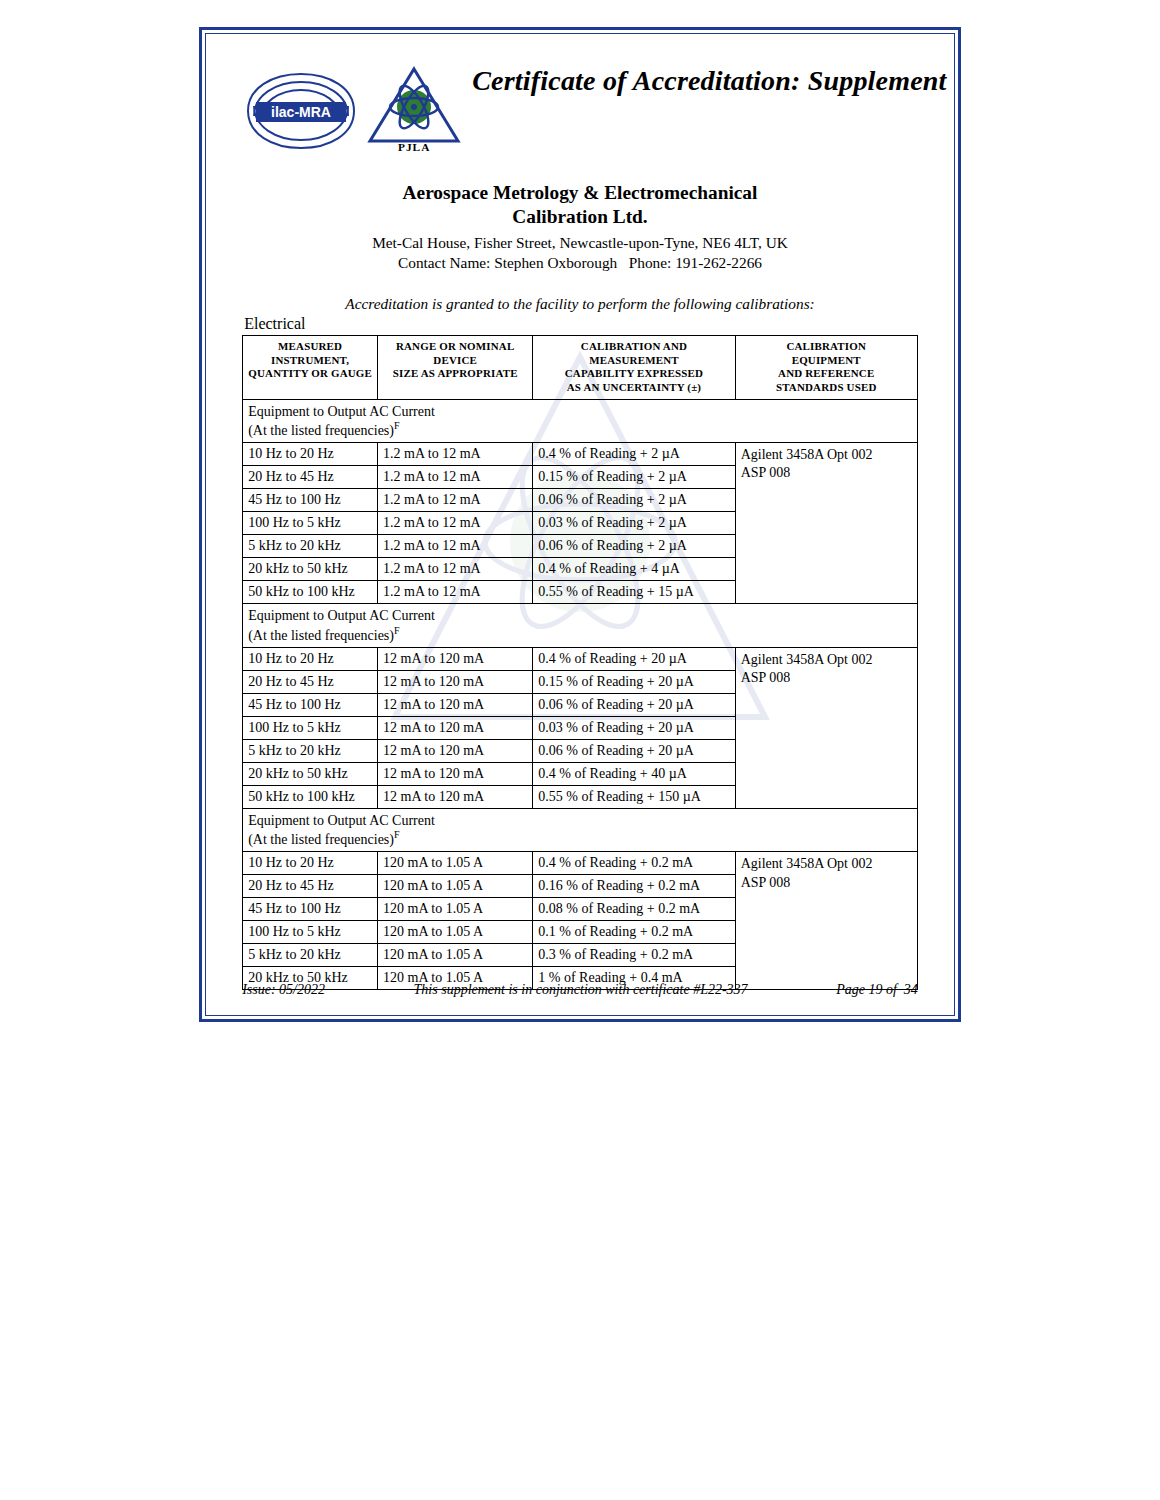ilac-MRA
PJLA
Certificate of Accreditation: Supplement
Aerospace Metrology & Electromechanical
Calibration Ltd.
Met-Cal House, Fisher Street, Newcastle-upon-Tyne, NE6 4LT, UK
Contact Name: Stephen Oxborough Phone: 191-262-2266
Accreditation is granted to the facility to perform the following calibrations:
Electrical
| Measured Instrument, Quantity or Gauge | Range or Nominal Device Size as Appropriate | Calibration and Measurement Capability Expressed as an Uncertainty (±) | Calibration Equipment and Reference Standards Used |
| --- | --- | --- | --- |
| Equipment to Output AC Current (At the listed frequencies) F |
| 10 Hz to 20 Hz | 1.2 mA to 12 mA | 0.4 % of Reading + 2 µA | Agilent 3458A Opt 002 ASP 008 |
| 20 Hz to 45 Hz | 1.2 mA to 12 mA | 0.15 % of Reading + 2 µA |
| 45 Hz to 100 Hz | 1.2 mA to 12 mA | 0.06 % of Reading + 2 µA |
| 100 Hz to 5 kHz | 1.2 mA to 12 mA | 0.03 % of Reading + 2 µA |
| 5 kHz to 20 kHz | 1.2 mA to 12 mA | 0.06 % of Reading + 2 µA |
| 20 kHz to 50 kHz | 1.2 mA to 12 mA | 0.4 % of Reading + 4 µA |
| 50 kHz to 100 kHz | 1.2 mA to 12 mA | 0.55 % of Reading + 15 µA |
| Equipment to Output AC Current (At the listed frequencies) F |
| 10 Hz to 20 Hz | 12 mA to 120 mA | 0.4 % of Reading + 20 µA | Agilent 3458A Opt 002 ASP 008 |
| 20 Hz to 45 Hz | 12 mA to 120 mA | 0.15 % of Reading + 20 µA |
| 45 Hz to 100 Hz | 12 mA to 120 mA | 0.06 % of Reading + 20 µA |
| 100 Hz to 5 kHz | 12 mA to 120 mA | 0.03 % of Reading + 20 µA |
| 5 kHz to 20 kHz | 12 mA to 120 mA | 0.06 % of Reading + 20 µA |
| 20 kHz to 50 kHz | 12 mA to 120 mA | 0.4 % of Reading + 40 µA |
| 50 kHz to 100 kHz | 12 mA to 120 mA | 0.55 % of Reading + 150 µA |
| Equipment to Output AC Current (At the listed frequencies) F |
| 10 Hz to 20 Hz | 120 mA to 1.05 A | 0.4 % of Reading + 0.2 mA | Agilent 3458A Opt 002 ASP 008 |
| 20 Hz to 45 Hz | 120 mA to 1.05 A | 0.16 % of Reading + 0.2 mA |
| 45 Hz to 100 Hz | 120 mA to 1.05 A | 0.08 % of Reading + 0.2 mA |
| 100 Hz to 5 kHz | 120 mA to 1.05 A | 0.1 % of Reading + 0.2 mA |
| 5 kHz to 20 kHz | 120 mA to 1.05 A | 0.3 % of Reading + 0.2 mA |
| 20 kHz to 50 kHz | 120 mA to 1.05 A | 1 % of Reading + 0.4 mA |
Issue: 05/2022
This supplement is in conjunction with certificate #L22-337
Page 19 of 34